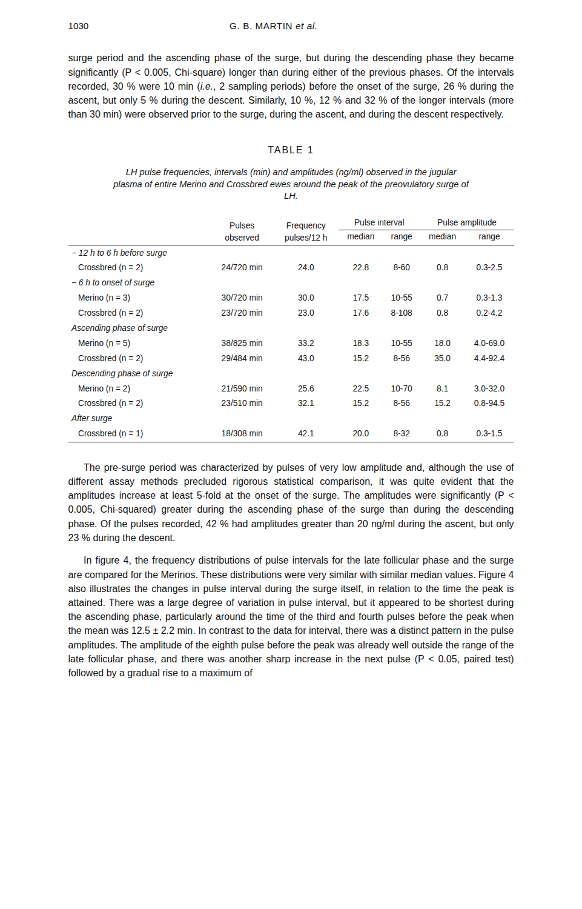1030 G. B. MARTIN et al.
surge period and the ascending phase of the surge, but during the descending phase they became significantly (P < 0.005, Chi-square) longer than during either of the previous phases. Of the intervals recorded, 30 % were 10 min (i.e., 2 sampling periods) before the onset of the surge, 26 % during the ascent, but only 5 % during the descent. Similarly, 10 %, 12 % and 32 % of the longer intervals (more than 30 min) were observed prior to the surge, during the ascent, and during the descent respectively.
TABLE 1
LH pulse frequencies, intervals (min) and amplitudes (ng/ml) observed in the jugular plasma of entire Merino and Crossbred ewes around the peak of the preovulatory surge of LH.
| | Pulses observed | Frequency pulses/12 h | Pulse interval | Pulse amplitude |
| --- | --- | --- | --- | --- |
| | median | range | median | range |
| − 12 h to 6 h before surge | | | | | | |
| Crossbred (n = 2) | 24/720 min | 24.0 | 22.8 | 8-60 | 0.8 | 0.3-2.5 |
| − 6 h to onset of surge | | | | | | |
| Merino (n = 3) | 30/720 min | 30.0 | 17.5 | 10-55 | 0.7 | 0.3-1.3 |
| Crossbred (n = 2) | 23/720 min | 23.0 | 17.6 | 8-108 | 0.8 | 0.2-4.2 |
| Ascending phase of surge | | | | | | |
| Merino (n = 5) | 38/825 min | 33.2 | 18.3 | 10-55 | 18.0 | 4.0-69.0 |
| Crossbred (n = 2) | 29/484 min | 43.0 | 15.2 | 8-56 | 35.0 | 4.4-92.4 |
| Descending phase of surge | | | | | | |
| Merino (n = 2) | 21/590 min | 25.6 | 22.5 | 10-70 | 8.1 | 3.0-32.0 |
| Crossbred (n = 2) | 23/510 min | 32.1 | 15.2 | 8-56 | 15.2 | 0.8-94.5 |
| After surge | | | | | | |
| Crossbred (n = 1) | 18/308 min | 42.1 | 20.0 | 8-32 | 0.8 | 0.3-1.5 |
The pre-surge period was characterized by pulses of very low amplitude and, although the use of different assay methods precluded rigorous statistical comparison, it was quite evident that the amplitudes increase at least 5-fold at the onset of the surge. The amplitudes were significantly (P < 0.005, Chi-squared) greater during the ascending phase of the surge than during the descending phase. Of the pulses recorded, 42 % had amplitudes greater than 20 ng/ml during the ascent, but only 23 % during the descent.
In figure 4, the frequency distributions of pulse intervals for the late follicular phase and the surge are compared for the Merinos. These distributions were very similar with similar median values. Figure 4 also illustrates the changes in pulse interval during the surge itself, in relation to the time the peak is attained. There was a large degree of variation in pulse interval, but it appeared to be shortest during the ascending phase, particularly around the time of the third and fourth pulses before the peak when the mean was 12.5 ± 2.2 min. In contrast to the data for interval, there was a distinct pattern in the pulse amplitudes. The amplitude of the eighth pulse before the peak was already well outside the range of the late follicular phase, and there was another sharp increase in the next pulse (P < 0.05, paired test) followed by a gradual rise to a maximum of